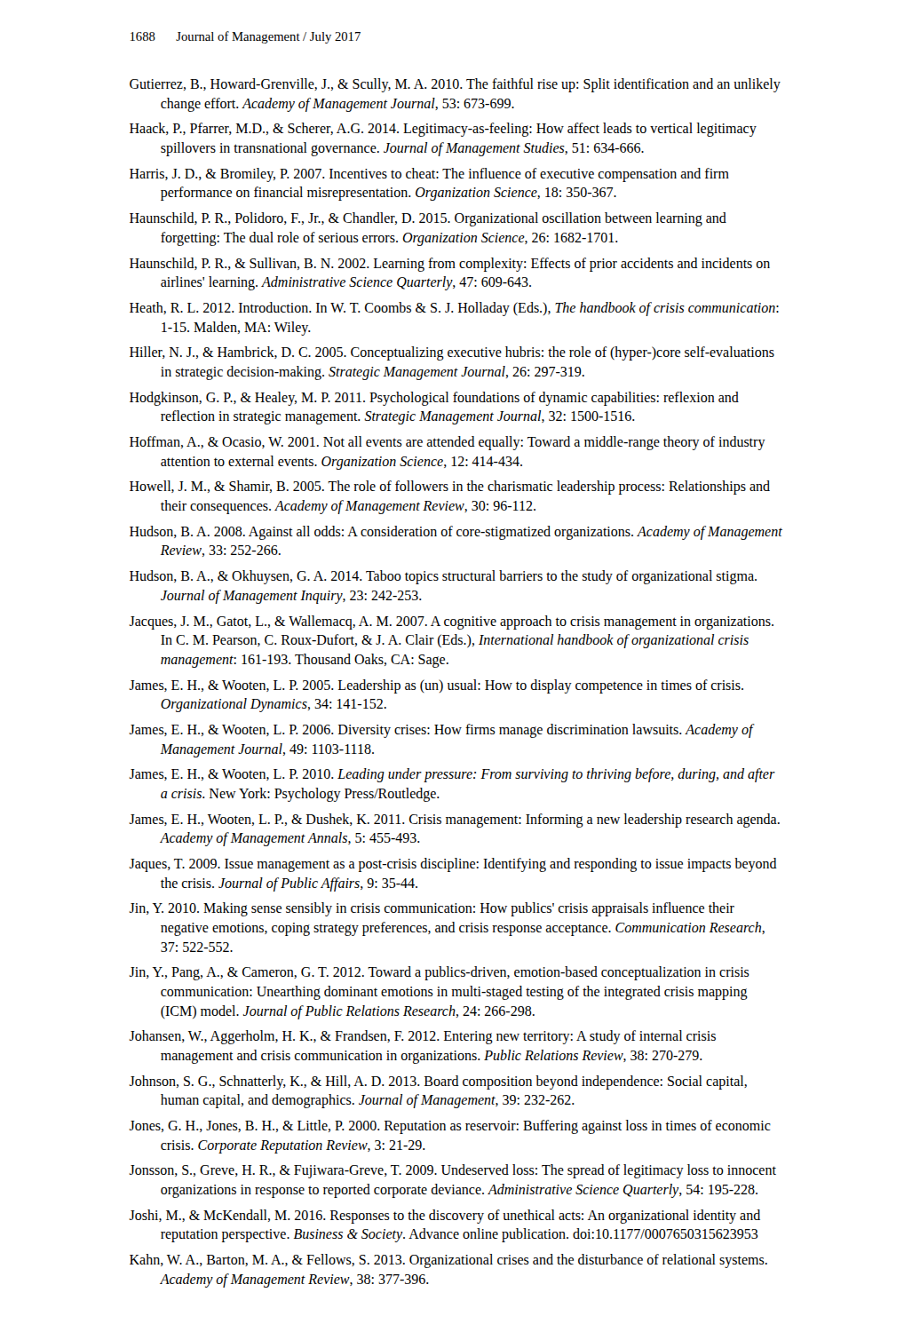1688 Journal of Management / July 2017
Gutierrez, B., Howard-Grenville, J., & Scully, M. A. 2010. The faithful rise up: Split identification and an unlikely change effort. Academy of Management Journal, 53: 673-699.
Haack, P., Pfarrer, M.D., & Scherer, A.G. 2014. Legitimacy-as-feeling: How affect leads to vertical legitimacy spillovers in transnational governance. Journal of Management Studies, 51: 634-666.
Harris, J. D., & Bromiley, P. 2007. Incentives to cheat: The influence of executive compensation and firm performance on financial misrepresentation. Organization Science, 18: 350-367.
Haunschild, P. R., Polidoro, F., Jr., & Chandler, D. 2015. Organizational oscillation between learning and forgetting: The dual role of serious errors. Organization Science, 26: 1682-1701.
Haunschild, P. R., & Sullivan, B. N. 2002. Learning from complexity: Effects of prior accidents and incidents on airlines' learning. Administrative Science Quarterly, 47: 609-643.
Heath, R. L. 2012. Introduction. In W. T. Coombs & S. J. Holladay (Eds.), The handbook of crisis communication: 1-15. Malden, MA: Wiley.
Hiller, N. J., & Hambrick, D. C. 2005. Conceptualizing executive hubris: the role of (hyper-)core self-evaluations in strategic decision-making. Strategic Management Journal, 26: 297-319.
Hodgkinson, G. P., & Healey, M. P. 2011. Psychological foundations of dynamic capabilities: reflexion and reflection in strategic management. Strategic Management Journal, 32: 1500-1516.
Hoffman, A., & Ocasio, W. 2001. Not all events are attended equally: Toward a middle-range theory of industry attention to external events. Organization Science, 12: 414-434.
Howell, J. M., & Shamir, B. 2005. The role of followers in the charismatic leadership process: Relationships and their consequences. Academy of Management Review, 30: 96-112.
Hudson, B. A. 2008. Against all odds: A consideration of core-stigmatized organizations. Academy of Management Review, 33: 252-266.
Hudson, B. A., & Okhuysen, G. A. 2014. Taboo topics structural barriers to the study of organizational stigma. Journal of Management Inquiry, 23: 242-253.
Jacques, J. M., Gatot, L., & Wallemacq, A. M. 2007. A cognitive approach to crisis management in organizations. In C. M. Pearson, C. Roux-Dufort, & J. A. Clair (Eds.), International handbook of organizational crisis management: 161-193. Thousand Oaks, CA: Sage.
James, E. H., & Wooten, L. P. 2005. Leadership as (un) usual: How to display competence in times of crisis. Organizational Dynamics, 34: 141-152.
James, E. H., & Wooten, L. P. 2006. Diversity crises: How firms manage discrimination lawsuits. Academy of Management Journal, 49: 1103-1118.
James, E. H., & Wooten, L. P. 2010. Leading under pressure: From surviving to thriving before, during, and after a crisis. New York: Psychology Press/Routledge.
James, E. H., Wooten, L. P., & Dushek, K. 2011. Crisis management: Informing a new leadership research agenda. Academy of Management Annals, 5: 455-493.
Jaques, T. 2009. Issue management as a post-crisis discipline: Identifying and responding to issue impacts beyond the crisis. Journal of Public Affairs, 9: 35-44.
Jin, Y. 2010. Making sense sensibly in crisis communication: How publics' crisis appraisals influence their negative emotions, coping strategy preferences, and crisis response acceptance. Communication Research, 37: 522-552.
Jin, Y., Pang, A., & Cameron, G. T. 2012. Toward a publics-driven, emotion-based conceptualization in crisis communication: Unearthing dominant emotions in multi-staged testing of the integrated crisis mapping (ICM) model. Journal of Public Relations Research, 24: 266-298.
Johansen, W., Aggerholm, H. K., & Frandsen, F. 2012. Entering new territory: A study of internal crisis management and crisis communication in organizations. Public Relations Review, 38: 270-279.
Johnson, S. G., Schnatterly, K., & Hill, A. D. 2013. Board composition beyond independence: Social capital, human capital, and demographics. Journal of Management, 39: 232-262.
Jones, G. H., Jones, B. H., & Little, P. 2000. Reputation as reservoir: Buffering against loss in times of economic crisis. Corporate Reputation Review, 3: 21-29.
Jonsson, S., Greve, H. R., & Fujiwara-Greve, T. 2009. Undeserved loss: The spread of legitimacy loss to innocent organizations in response to reported corporate deviance. Administrative Science Quarterly, 54: 195-228.
Joshi, M., & McKendall, M. 2016. Responses to the discovery of unethical acts: An organizational identity and reputation perspective. Business & Society. Advance online publication. doi:10.1177/0007650315623953
Kahn, W. A., Barton, M. A., & Fellows, S. 2013. Organizational crises and the disturbance of relational systems. Academy of Management Review, 38: 377-396.